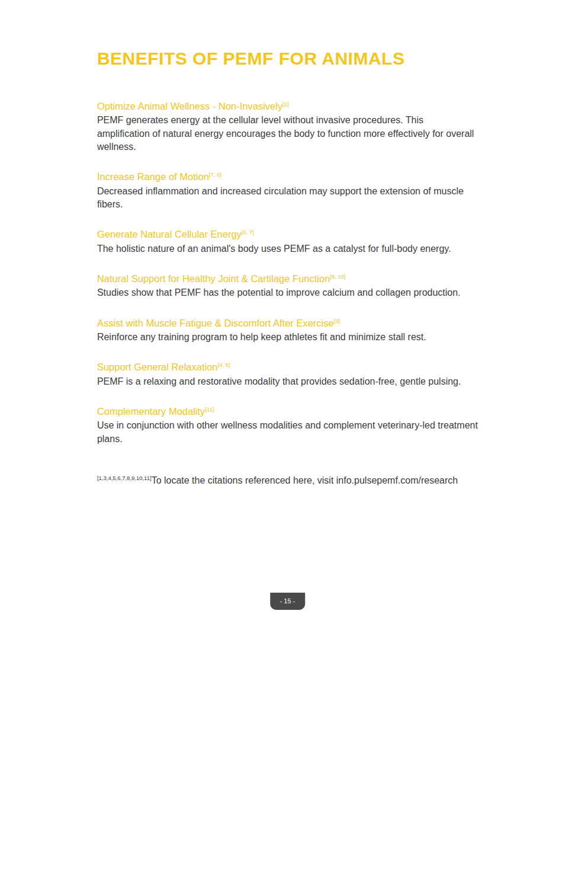BENEFITS OF PEMF FOR ANIMALS
Optimize Animal Wellness - Non-Invasively[1]
PEMF generates energy at the cellular level without invasive procedures. This amplification of natural energy encourages the body to function more effectively for overall wellness.
Increase Range of Motion[7, 8]
Decreased inflammation and increased circulation may support the extension of muscle fibers.
Generate Natural Cellular Energy[6, 7]
The holistic nature of an animal's body uses PEMF as a catalyst for full-body energy.
Natural Support for Healthy Joint & Cartilage Function[9, 10]
Studies show that PEMF has the potential to improve calcium and collagen production.
Assist with Muscle Fatigue & Discomfort After Exercise[3]
Reinforce any training program to help keep athletes fit and minimize stall rest.
Support General Relaxation[4, 5]
PEMF is a relaxing and restorative modality that provides sedation-free, gentle pulsing.
Complementary Modality[11]
Use in conjunction with other wellness modalities and complement veterinary-led treatment plans.
[1,3,4,5,6,7,8,9,10,11]To locate the citations referenced here, visit info.pulsepemf.com/research
- 15 -